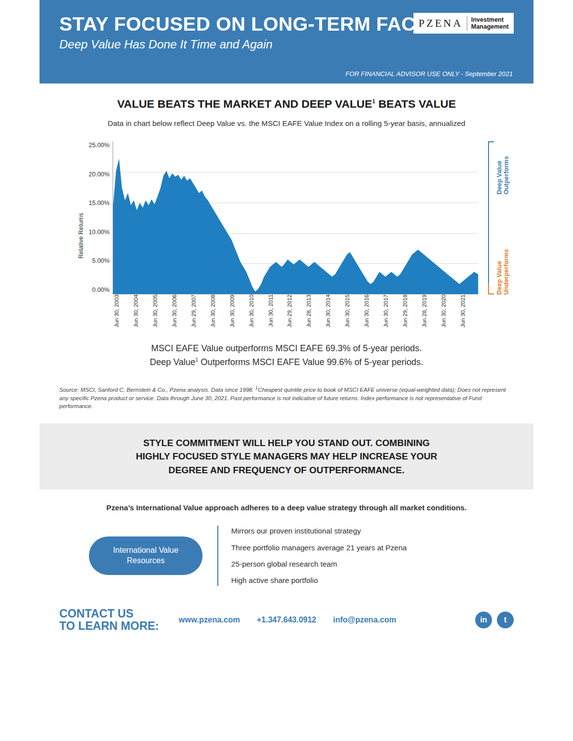STAY FOCUSED ON LONG-TERM FACTS
Deep Value Has Done It Time and Again
PZENA
Investment
Management
FOR FINANCIAL ADVISOR USE ONLY - September 2021
VALUE BEATS THE MARKET AND DEEP VALUE1 BEATS VALUE
Data in chart below reflect Deep Value vs. the MSCI EAFE Value Index on a rolling 5-year basis, annualized
Relative Returns
25.00% 20.00% 15.00% 10.00% 5.00% 0.00%
Jun 30, 2003 Jun 30, 2004 Jun 30, 2005 Jun 30, 2006 Jun 29, 2007 Jun 30, 2008 Jun 30, 2009 Jun 30, 2010 Jun 30, 2011 Jun 29, 2012 Jun 28, 2013 Jun 30, 2014 Jun 30, 2015 Jun 30, 2016 Jun 30, 2017 Jun 29, 2018 Jun 28, 2019 Jun 30, 2020 Jun 30, 2021
Deep Value
Outperforms
Deep Value
Underperforms
MSCI EAFE Value outperforms MSCI EAFE 69.3% of 5-year periods.
Deep Value1 Outperforms MSCI EAFE Value 99.6% of 5-year periods.
Source: MSCI, Sanford C. Bernstein & Co., Pzena analysis. Data since 1998. 1Cheapest quintile price to book of MSCI EAFE universe (equal-weighted data); Does not represent any specific Pzena product or service. Data through June 30, 2021. Past performance is not indicative of future returns. Index performance is not representative of Fund performance.
STYLE COMMITMENT WILL HELP YOU STAND OUT. COMBINING
HIGHLY FOCUSED STYLE MANAGERS MAY HELP INCREASE YOUR
DEGREE AND FREQUENCY OF OUTPERFORMANCE.
Pzena’s International Value approach adheres to a deep value strategy through all market conditions.
International Value
Resources
Mirrors our proven institutional strategy
Three portfolio managers average 21 years at Pzena
25-person global research team
High active share portfolio
CONTACT US
TO LEARN MORE:
www.pzena.com +1.347.643.0912 info@pzena.com
in t